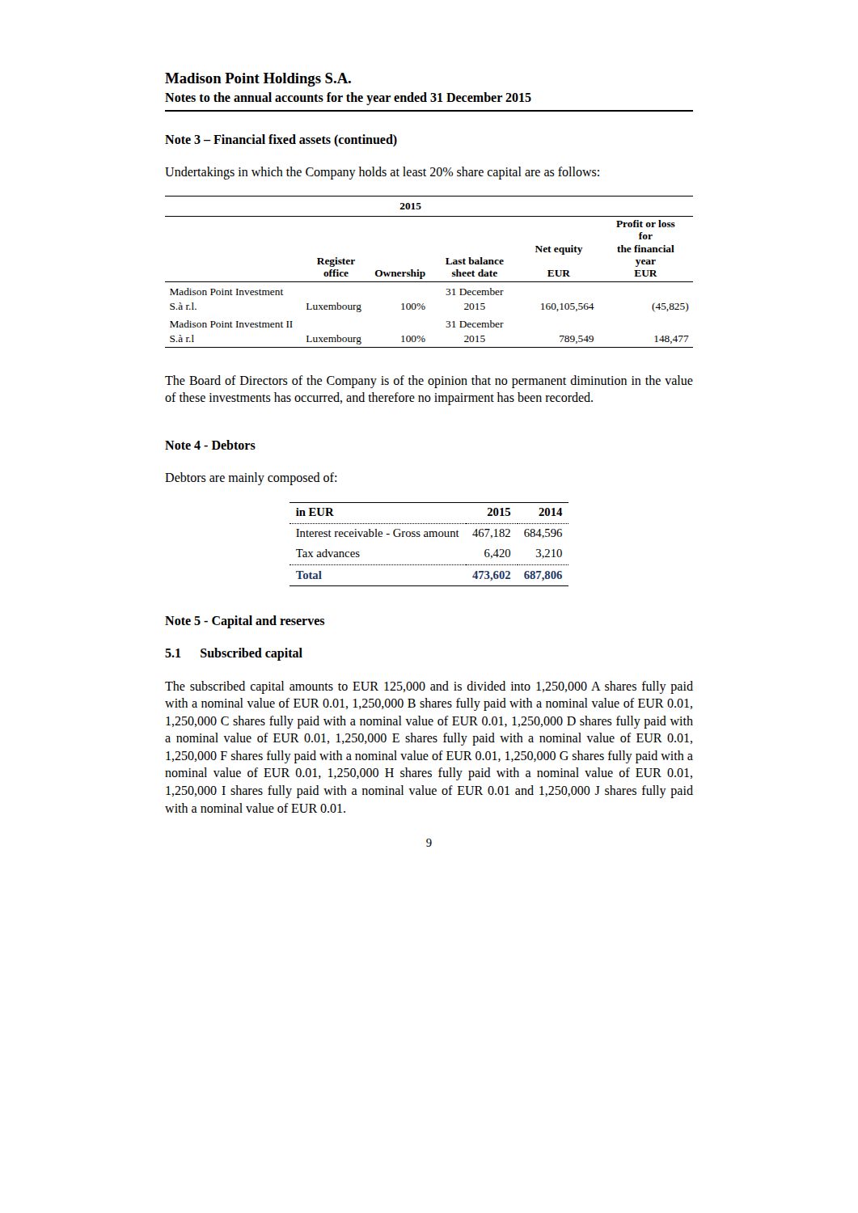Madison Point Holdings S.A.
Notes to the annual accounts for the year ended 31 December 2015
Note 3 – Financial fixed assets (continued)
Undertakings in which the Company holds at least 20% share capital are as follows:
| | 2015 | | |
| --- | --- | --- | --- |
| | Register office | Ownership | Last balance sheet date | Net equity EUR | Profit or loss for the financial year EUR |
| Madison Point Investment S.à r.l. | Luxembourg | 100% | 31 December 2015 | 160,105,564 | (45,825) |
| Madison Point Investment II S.à r.l | Luxembourg | 100% | 31 December 2015 | 789,549 | 148,477 |
The Board of Directors of the Company is of the opinion that no permanent diminution in the value of these investments has occurred, and therefore no impairment has been recorded.
Note 4 - Debtors
Debtors are mainly composed of:
| in EUR | 2015 | 2014 |
| --- | --- | --- |
| Interest receivable - Gross amount | 467,182 | 684,596 |
| Tax advances | 6,420 | 3,210 |
| Total | 473,602 | 687,806 |
Note 5 - Capital and reserves
5.1 Subscribed capital
The subscribed capital amounts to EUR 125,000 and is divided into 1,250,000 A shares fully paid with a nominal value of EUR 0.01, 1,250,000 B shares fully paid with a nominal value of EUR 0.01, 1,250,000 C shares fully paid with a nominal value of EUR 0.01, 1,250,000 D shares fully paid with a nominal value of EUR 0.01, 1,250,000 E shares fully paid with a nominal value of EUR 0.01, 1,250,000 F shares fully paid with a nominal value of EUR 0.01, 1,250,000 G shares fully paid with a nominal value of EUR 0.01, 1,250,000 H shares fully paid with a nominal value of EUR 0.01, 1,250,000 I shares fully paid with a nominal value of EUR 0.01 and 1,250,000 J shares fully paid with a nominal value of EUR 0.01.
9